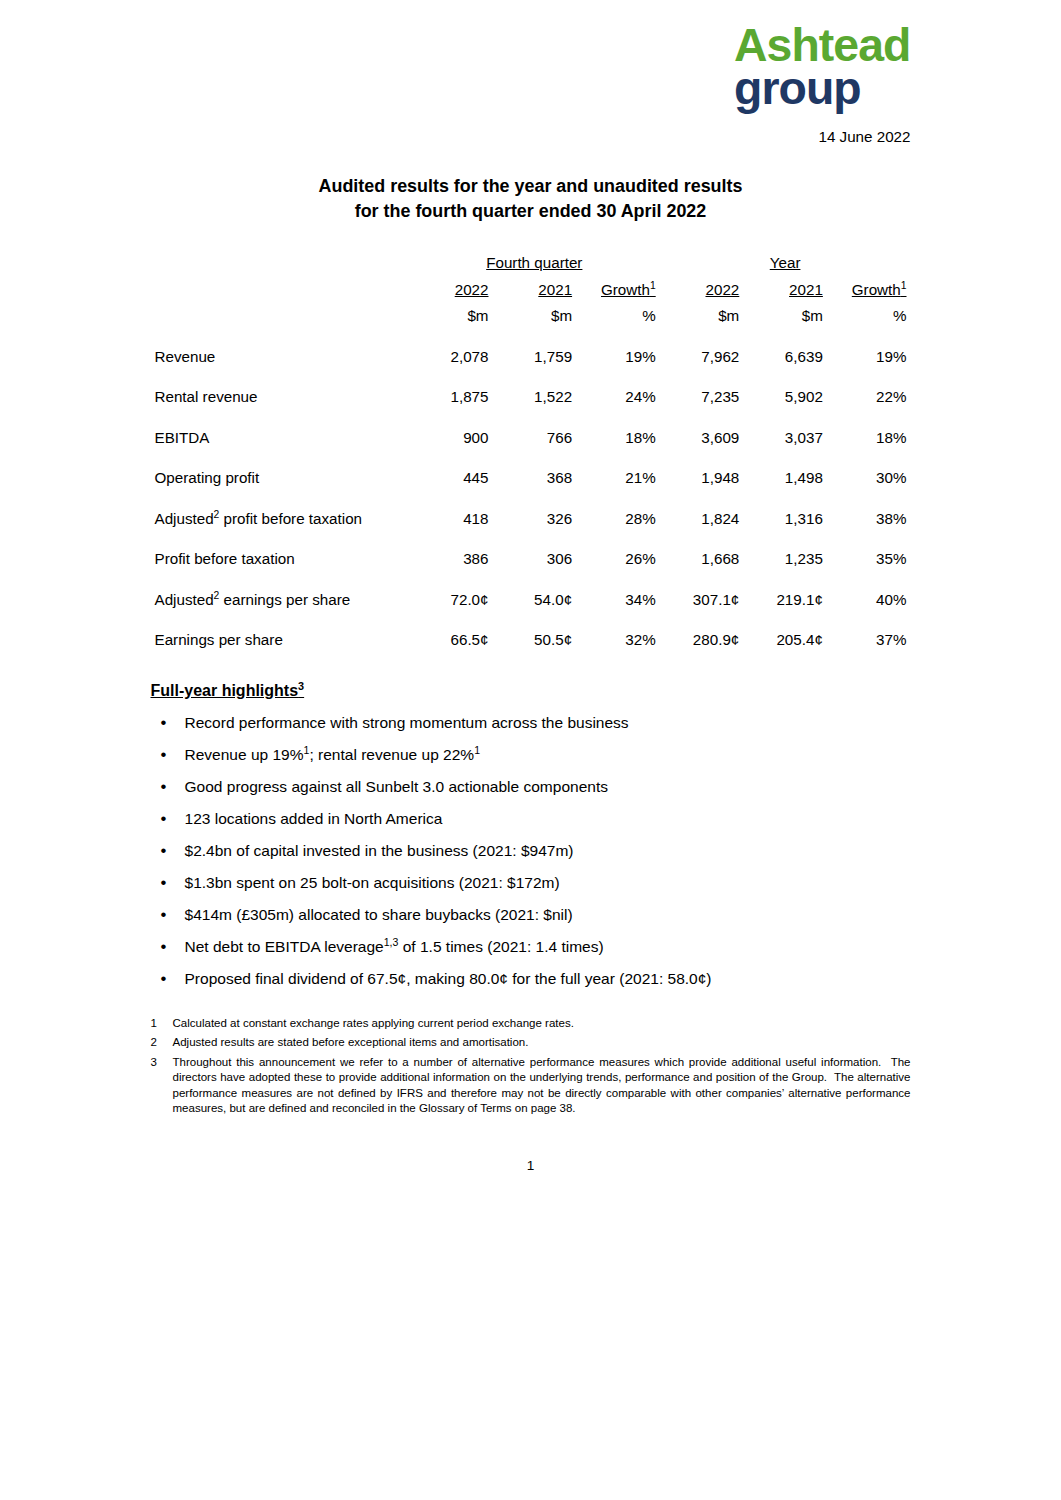Ashtead
group
14 June 2022
Audited results for the year and unaudited results
for the fourth quarter ended 30 April 2022
| | Fourth quarter | Year |
| --- | --- | --- |
| | 2022 | 2021 | Growth 1 | 2022 | 2021 | Growth 1 |
| | $m | $m | % | $m | $m | % |
| Revenue | 2,078 | 1,759 | 19% | 7,962 | 6,639 | 19% |
| Rental revenue | 1,875 | 1,522 | 24% | 7,235 | 5,902 | 22% |
| EBITDA | 900 | 766 | 18% | 3,609 | 3,037 | 18% |
| Operating profit | 445 | 368 | 21% | 1,948 | 1,498 | 30% |
| Adjusted 2 profit before taxation | 418 | 326 | 28% | 1,824 | 1,316 | 38% |
| Profit before taxation | 386 | 306 | 26% | 1,668 | 1,235 | 35% |
| Adjusted 2 earnings per share | 72.0¢ | 54.0¢ | 34% | 307.1¢ | 219.1¢ | 40% |
| Earnings per share | 66.5¢ | 50.5¢ | 32% | 280.9¢ | 205.4¢ | 37% |
Full-year highlights3
Record performance with strong momentum across the business
Revenue up 19%1; rental revenue up 22%1
Good progress against all Sunbelt 3.0 actionable components
123 locations added in North America
$2.4bn of capital invested in the business (2021: $947m)
$1.3bn spent on 25 bolt-on acquisitions (2021: $172m)
$414m (£305m) allocated to share buybacks (2021: $nil)
Net debt to EBITDA leverage1,3 of 1.5 times (2021: 1.4 times)
Proposed final dividend of 67.5¢, making 80.0¢ for the full year (2021: 58.0¢)
1
Calculated at constant exchange rates applying current period exchange rates.
2
Adjusted results are stated before exceptional items and amortisation.
3
Throughout this announcement we refer to a number of alternative performance measures which provide additional useful information. The directors have adopted these to provide additional information on the underlying trends, performance and position of the Group. The alternative performance measures are not defined by IFRS and therefore may not be directly comparable with other companies’ alternative performance measures, but are defined and reconciled in the Glossary of Terms on page 38.
1